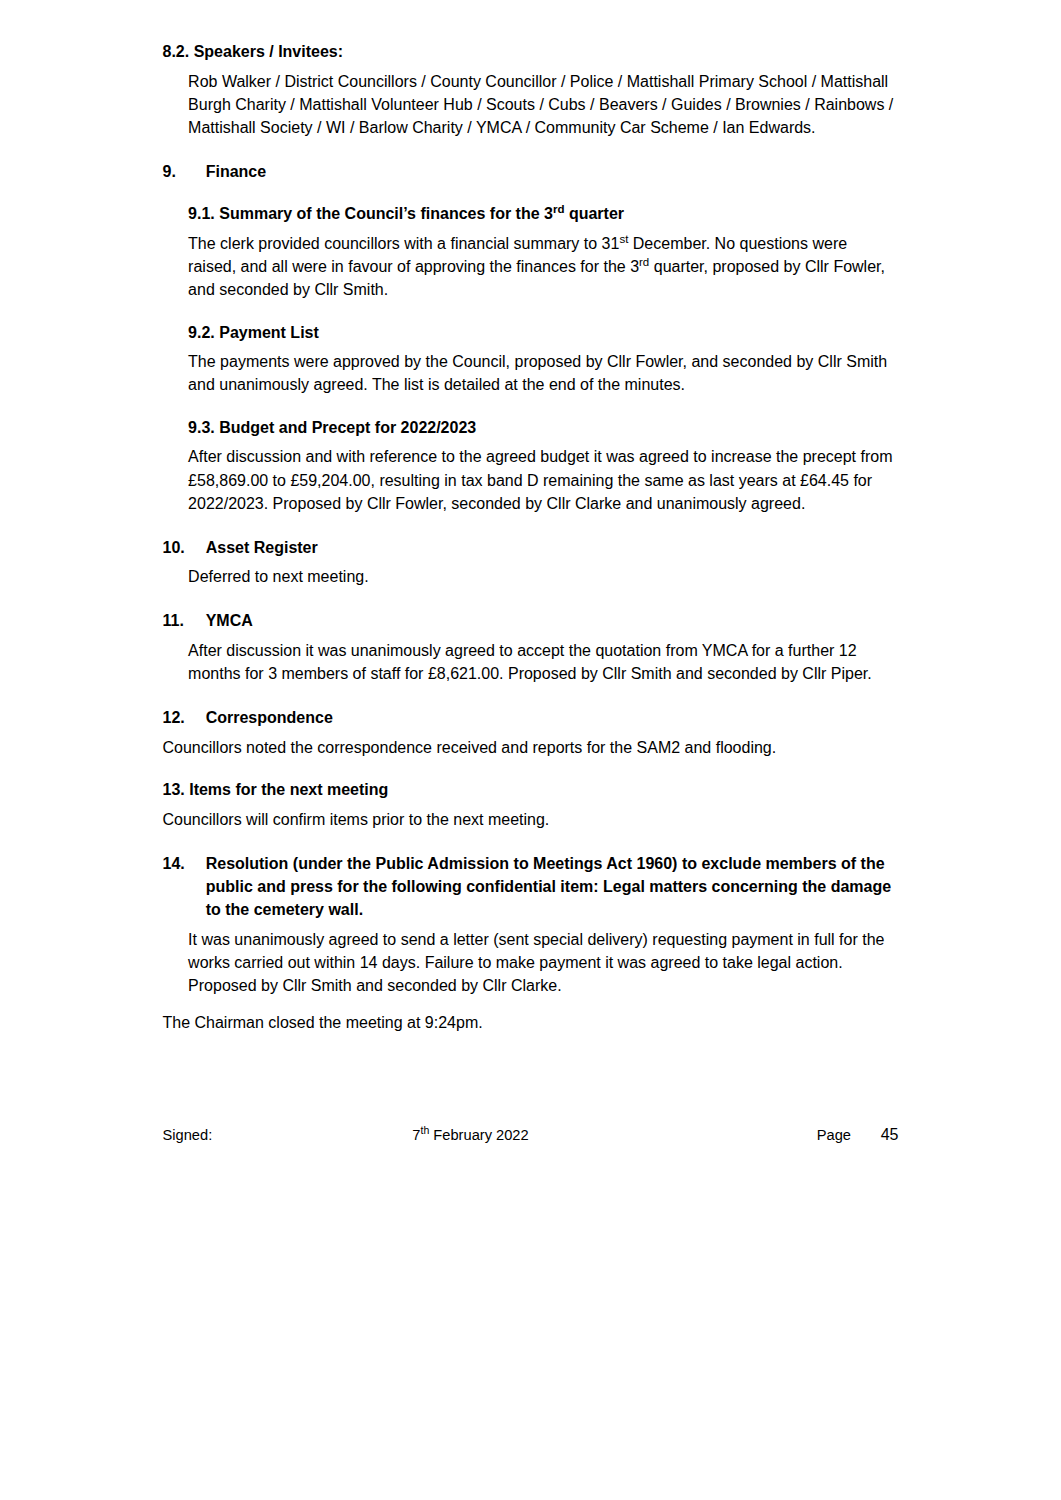8.2. Speakers / Invitees:
Rob Walker / District Councillors / County Councillor / Police / Mattishall Primary School / Mattishall Burgh Charity / Mattishall Volunteer Hub / Scouts / Cubs / Beavers / Guides / Brownies / Rainbows / Mattishall Society / WI / Barlow Charity / YMCA / Community Car Scheme / Ian Edwards.
9. Finance
9.1. Summary of the Council’s finances for the 3rd quarter
The clerk provided councillors with a financial summary to 31st December. No questions were raised, and all were in favour of approving the finances for the 3rd quarter, proposed by Cllr Fowler, and seconded by Cllr Smith.
9.2. Payment List
The payments were approved by the Council, proposed by Cllr Fowler, and seconded by Cllr Smith and unanimously agreed. The list is detailed at the end of the minutes.
9.3. Budget and Precept for 2022/2023
After discussion and with reference to the agreed budget it was agreed to increase the precept from £58,869.00 to £59,204.00, resulting in tax band D remaining the same as last years at £64.45 for 2022/2023. Proposed by Cllr Fowler, seconded by Cllr Clarke and unanimously agreed.
10. Asset Register
Deferred to next meeting.
11. YMCA
After discussion it was unanimously agreed to accept the quotation from YMCA for a further 12 months for 3 members of staff for £8,621.00. Proposed by Cllr Smith and seconded by Cllr Piper.
12. Correspondence
Councillors noted the correspondence received and reports for the SAM2 and flooding.
13. Items for the next meeting
Councillors will confirm items prior to the next meeting.
14. Resolution (under the Public Admission to Meetings Act 1960) to exclude members of the public and press for the following confidential item: Legal matters concerning the damage to the cemetery wall.
It was unanimously agreed to send a letter (sent special delivery) requesting payment in full for the works carried out within 14 days. Failure to make payment it was agreed to take legal action. Proposed by Cllr Smith and seconded by Cllr Clarke.
The Chairman closed the meeting at 9:24pm.
Signed: 7th February 2022 Page 45